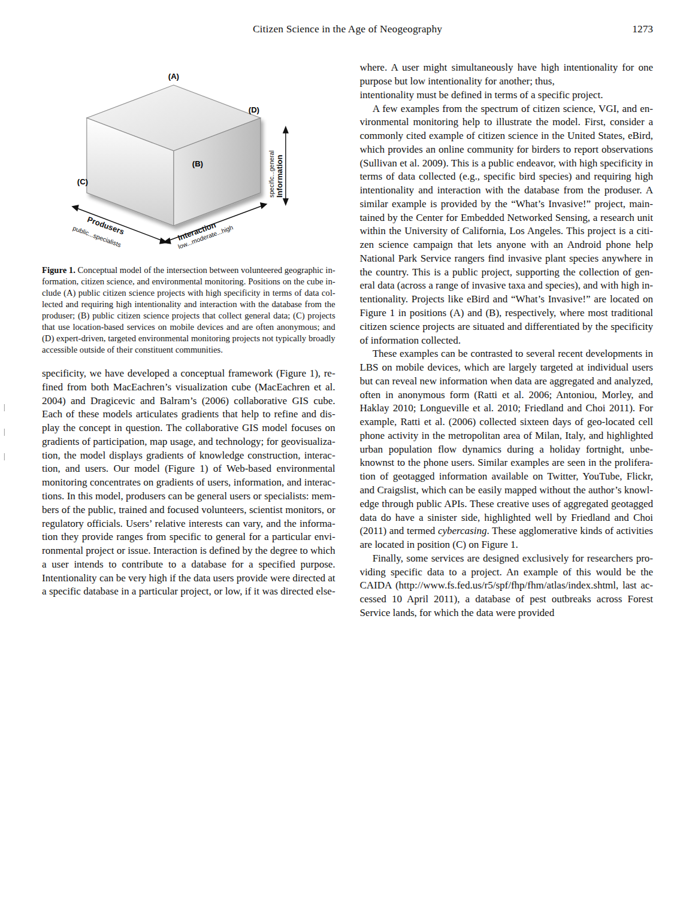|
|
|
Citizen Science in the Age of Neogeography 1273
(A) (D) (B) (C) Information specific...general Interaction low...moderate...high Produsers public...specialists
Figure 1. Conceptual model of the intersection between volunteered geographic information, citizen science, and environmental monitoring. Positions on the cube include (A) public citizen science projects with high specificity in terms of data collected and requiring high intentionality and interaction with the database from the produser; (B) public citizen science projects that collect general data; (C) projects that use location-based services on mobile devices and are often anonymous; and (D) expert-driven, targeted environmental monitoring projects not typically broadly accessible outside of their constituent communities.
specificity, we have developed a conceptual framework (Figure 1), refined from both MacEachren’s visualization cube (MacEachren et al. 2004) and Dragicevic and Balram’s (2006) collaborative GIS cube. Each of these models articulates gradients that help to refine and display the concept in question. The collaborative GIS model focuses on gradients of participation, map usage, and technology; for geovisualization, the model displays gradients of knowledge construction, interaction, and users. Our model (Figure 1) of Web-based environmental monitoring concentrates on gradients of users, information, and interactions. In this model, produsers can be general users or specialists: members of the public, trained and focused volunteers, scientist monitors, or regulatory officials. Users’ relative interests can vary, and the information they provide ranges from specific to general for a particular environmental project or issue. Interaction is defined by the degree to which a user intends to contribute to a database for a specified purpose. Intentionality can be very high if the data users provide were directed at a specific database in a particular project, or low, if it was directed elsewhere. A user might simultaneously have high intentionality for one purpose but low intentionality for another; thus,
intentionality must be defined in terms of a specific project.
A few examples from the spectrum of citizen science, VGI, and environmental monitoring help to illustrate the model. First, consider a commonly cited example of citizen science in the United States, eBird, which provides an online community for birders to report observations (Sullivan et al. 2009). This is a public endeavor, with high specificity in terms of data collected (e.g., specific bird species) and requiring high intentionality and interaction with the database from the produser. A similar example is provided by the “What’s Invasive!” project, maintained by the Center for Embedded Networked Sensing, a research unit within the University of California, Los Angeles. This project is a citizen science campaign that lets anyone with an Android phone help National Park Service rangers find invasive plant species anywhere in the country. This is a public project, supporting the collection of general data (across a range of invasive taxa and species), and with high intentionality. Projects like eBird and “What’s Invasive!” are located on Figure 1 in positions (A) and (B), respectively, where most traditional citizen science projects are situated and differentiated by the specificity of information collected.
These examples can be contrasted to several recent developments in LBS on mobile devices, which are largely targeted at individual users but can reveal new information when data are aggregated and analyzed, often in anonymous form (Ratti et al. 2006; Antoniou, Morley, and Haklay 2010; Longueville et al. 2010; Friedland and Choi 2011). For example, Ratti et al. (2006) collected sixteen days of geo-located cell phone activity in the metropolitan area of Milan, Italy, and highlighted urban population flow dynamics during a holiday fortnight, unbeknownst to the phone users. Similar examples are seen in the proliferation of geotagged information available on Twitter, YouTube, Flickr, and Craigslist, which can be easily mapped without the author’s knowledge through public APIs. These creative uses of aggregated geotagged data do have a sinister side, highlighted well by Friedland and Choi (2011) and termed cybercasing. These agglomerative kinds of activities are located in position (C) on Figure 1.
Finally, some services are designed exclusively for researchers providing specific data to a project. An example of this would be the CAIDA (http://www.fs.fed.us/r5/spf/fhp/fhm/atlas/index.shtml, last accessed 10 April 2011), a database of pest outbreaks across Forest Service lands, for which the data were provided